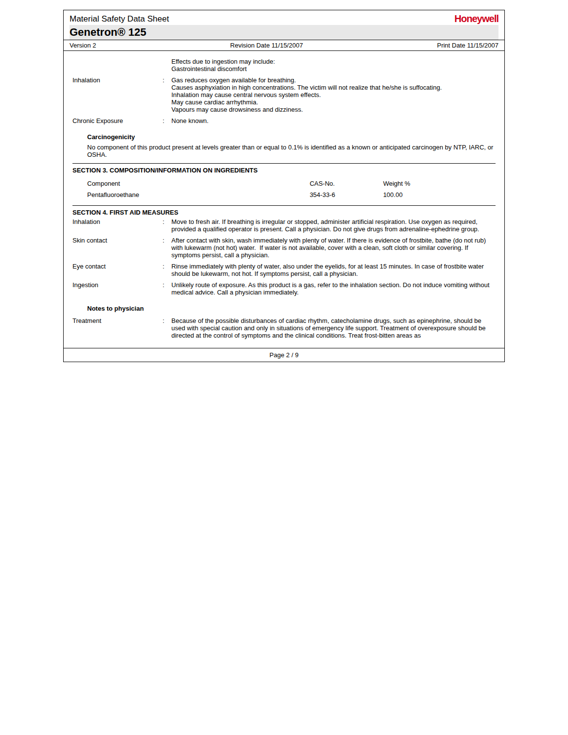Honeywell
Material Safety Data Sheet
Genetron® 125
Version 2 Revision Date 11/15/2007 Print Date 11/15/2007
| | | Effects due to ingestion may include: Gastrointestinal discomfort |
| Inhalation | : | Gas reduces oxygen available for breathing. Causes asphyxiation in high concentrations. The victim will not realize that he/she is suffocating. Inhalation may cause central nervous system effects. May cause cardiac arrhythmia. Vapours may cause drowsiness and dizziness. |
| Chronic Exposure | : | None known. |
Carcinogenicity
No component of this product present at levels greater than or equal to 0.1% is identified as a known or anticipated carcinogen by NTP, IARC, or OSHA.
SECTION 3. COMPOSITION/INFORMATION ON INGREDIENTS
| Component | CAS-No. | Weight % |
| --- | --- | --- |
| Pentafluoroethane | 354-33-6 | 100.00 |
SECTION 4. FIRST AID MEASURES
| Inhalation | : | Move to fresh air. If breathing is irregular or stopped, administer artificial respiration. Use oxygen as required, provided a qualified operator is present. Call a physician. Do not give drugs from adrenaline-ephedrine group. |
| Skin contact | : | After contact with skin, wash immediately with plenty of water. If there is evidence of frostbite, bathe (do not rub) with lukewarm (not hot) water. If water is not available, cover with a clean, soft cloth or similar covering. If symptoms persist, call a physician. |
| Eye contact | : | Rinse immediately with plenty of water, also under the eyelids, for at least 15 minutes. In case of frostbite water should be lukewarm, not hot. If symptoms persist, call a physician. |
| Ingestion | : | Unlikely route of exposure. As this product is a gas, refer to the inhalation section. Do not induce vomiting without medical advice. Call a physician immediately. |
Notes to physician
| Treatment | : | Because of the possible disturbances of cardiac rhythm, catecholamine drugs, such as epinephrine, should be used with special caution and only in situations of emergency life support. Treatment of overexposure should be directed at the control of symptoms and the clinical conditions. Treat frost-bitten areas as |
Page 2 / 9